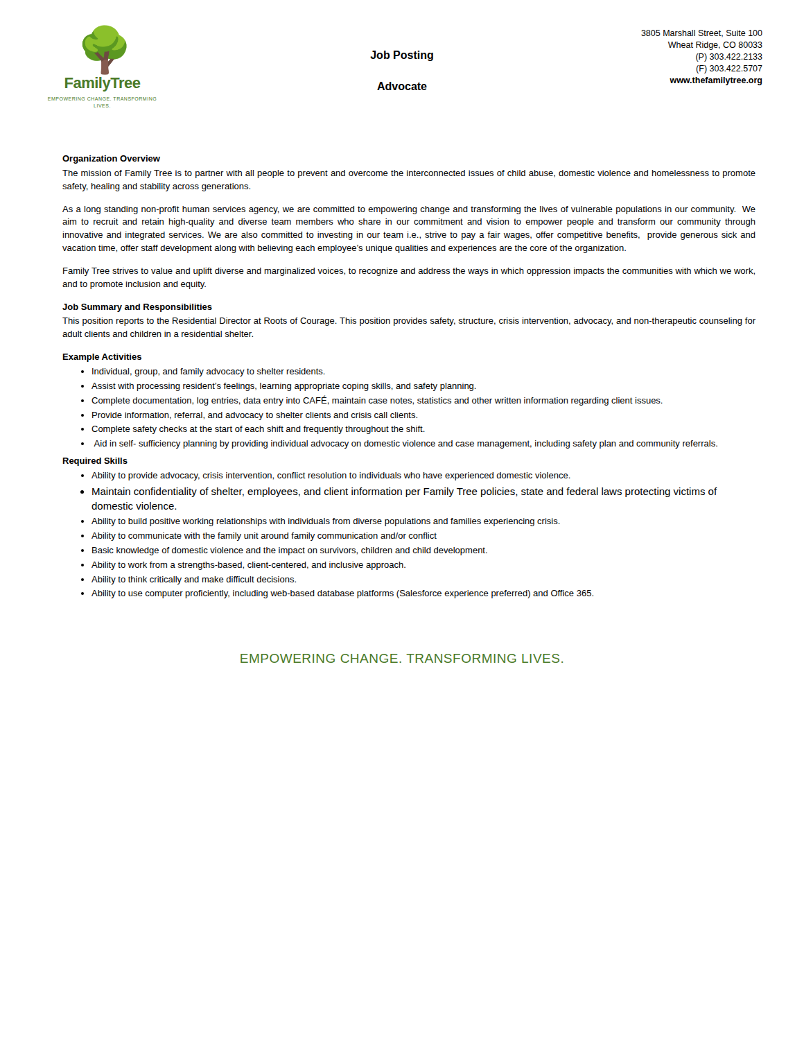🌳
Family Tree
EMPOWERING CHANGE. TRANSFORMING LIVES.
3805 Marshall Street, Suite 100
Wheat Ridge, CO 80033
(P) 303.422.2133
(F) 303.422.5707
www.thefamilytree.org
Job Posting
Advocate
Organization Overview
The mission of Family Tree is to partner with all people to prevent and overcome the interconnected issues of child abuse, domestic violence and homelessness to promote safety, healing and stability across generations.
As a long standing non-profit human services agency, we are committed to empowering change and transforming the lives of vulnerable populations in our community. We aim to recruit and retain high-quality and diverse team members who share in our commitment and vision to empower people and transform our community through innovative and integrated services. We are also committed to investing in our team i.e., strive to pay a fair wages, offer competitive benefits, provide generous sick and vacation time, offer staff development along with believing each employee’s unique qualities and experiences are the core of the organization.
Family Tree strives to value and uplift diverse and marginalized voices, to recognize and address the ways in which oppression impacts the communities with which we work, and to promote inclusion and equity.
Job Summary and Responsibilities
This position reports to the Residential Director at Roots of Courage. This position provides safety, structure, crisis intervention, advocacy, and non-therapeutic counseling for adult clients and children in a residential shelter.
Example Activities
Individual, group, and family advocacy to shelter residents.
Assist with processing resident’s feelings, learning appropriate coping skills, and safety planning.
Complete documentation, log entries, data entry into CAFÉ, maintain case notes, statistics and other written information regarding client issues.
Provide information, referral, and advocacy to shelter clients and crisis call clients.
Complete safety checks at the start of each shift and frequently throughout the shift.
Aid in self- sufficiency planning by providing individual advocacy on domestic violence and case management, including safety plan and community referrals.
Required Skills
Ability to provide advocacy, crisis intervention, conflict resolution to individuals who have experienced domestic violence.
Maintain confidentiality of shelter, employees, and client information per Family Tree policies, state and federal laws protecting victims of domestic violence.
Ability to build positive working relationships with individuals from diverse populations and families experiencing crisis.
Ability to communicate with the family unit around family communication and/or conflict
Basic knowledge of domestic violence and the impact on survivors, children and child development.
Ability to work from a strengths-based, client-centered, and inclusive approach.
Ability to think critically and make difficult decisions.
Ability to use computer proficiently, including web-based database platforms (Salesforce experience preferred) and Office 365.
EMPOWERING CHANGE. TRANSFORMING LIVES.